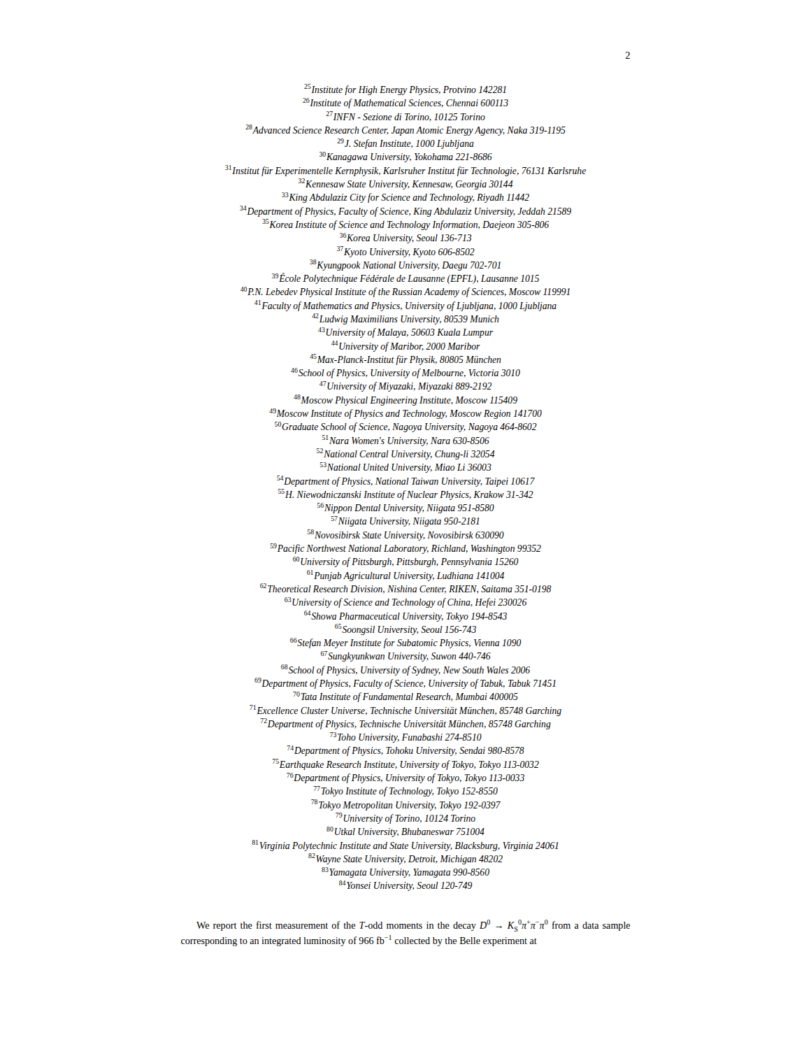2
25Institute for High Energy Physics, Protvino 142281
26Institute of Mathematical Sciences, Chennai 600113
27INFN - Sezione di Torino, 10125 Torino
28Advanced Science Research Center, Japan Atomic Energy Agency, Naka 319-1195
29J. Stefan Institute, 1000 Ljubljana
30Kanagawa University, Yokohama 221-8686
31Institut für Experimentelle Kernphysik, Karlsruher Institut für Technologie, 76131 Karlsruhe
32Kennesaw State University, Kennesaw, Georgia 30144
33King Abdulaziz City for Science and Technology, Riyadh 11442
34Department of Physics, Faculty of Science, King Abdulaziz University, Jeddah 21589
35Korea Institute of Science and Technology Information, Daejeon 305-806
36Korea University, Seoul 136-713
37Kyoto University, Kyoto 606-8502
38Kyungpook National University, Daegu 702-701
39École Polytechnique Fédérale de Lausanne (EPFL), Lausanne 1015
40P.N. Lebedev Physical Institute of the Russian Academy of Sciences, Moscow 119991
41Faculty of Mathematics and Physics, University of Ljubljana, 1000 Ljubljana
42Ludwig Maximilians University, 80539 Munich
43University of Malaya, 50603 Kuala Lumpur
44University of Maribor, 2000 Maribor
45Max-Planck-Institut für Physik, 80805 München
46School of Physics, University of Melbourne, Victoria 3010
47University of Miyazaki, Miyazaki 889-2192
48Moscow Physical Engineering Institute, Moscow 115409
49Moscow Institute of Physics and Technology, Moscow Region 141700
50Graduate School of Science, Nagoya University, Nagoya 464-8602
51Nara Women's University, Nara 630-8506
52National Central University, Chung-li 32054
53National United University, Miao Li 36003
54Department of Physics, National Taiwan University, Taipei 10617
55H. Niewodniczanski Institute of Nuclear Physics, Krakow 31-342
56Nippon Dental University, Niigata 951-8580
57Niigata University, Niigata 950-2181
58Novosibirsk State University, Novosibirsk 630090
59Pacific Northwest National Laboratory, Richland, Washington 99352
60University of Pittsburgh, Pittsburgh, Pennsylvania 15260
61Punjab Agricultural University, Ludhiana 141004
62Theoretical Research Division, Nishina Center, RIKEN, Saitama 351-0198
63University of Science and Technology of China, Hefei 230026
64Showa Pharmaceutical University, Tokyo 194-8543
65Soongsil University, Seoul 156-743
66Stefan Meyer Institute for Subatomic Physics, Vienna 1090
67Sungkyunkwan University, Suwon 440-746
68School of Physics, University of Sydney, New South Wales 2006
69Department of Physics, Faculty of Science, University of Tabuk, Tabuk 71451
70Tata Institute of Fundamental Research, Mumbai 400005
71Excellence Cluster Universe, Technische Universität München, 85748 Garching
72Department of Physics, Technische Universität München, 85748 Garching
73Toho University, Funabashi 274-8510
74Department of Physics, Tohoku University, Sendai 980-8578
75Earthquake Research Institute, University of Tokyo, Tokyo 113-0032
76Department of Physics, University of Tokyo, Tokyo 113-0033
77Tokyo Institute of Technology, Tokyo 152-8550
78Tokyo Metropolitan University, Tokyo 192-0397
79University of Torino, 10124 Torino
80Utkal University, Bhubaneswar 751004
81Virginia Polytechnic Institute and State University, Blacksburg, Virginia 24061
82Wayne State University, Detroit, Michigan 48202
83Yamagata University, Yamagata 990-8560
84Yonsei University, Seoul 120-749
We report the first measurement of the T-odd moments in the decay D 0 → KS 0 π+π−π 0 from a data sample corresponding to an integrated luminosity of 966 fb−1 collected by the Belle experiment at